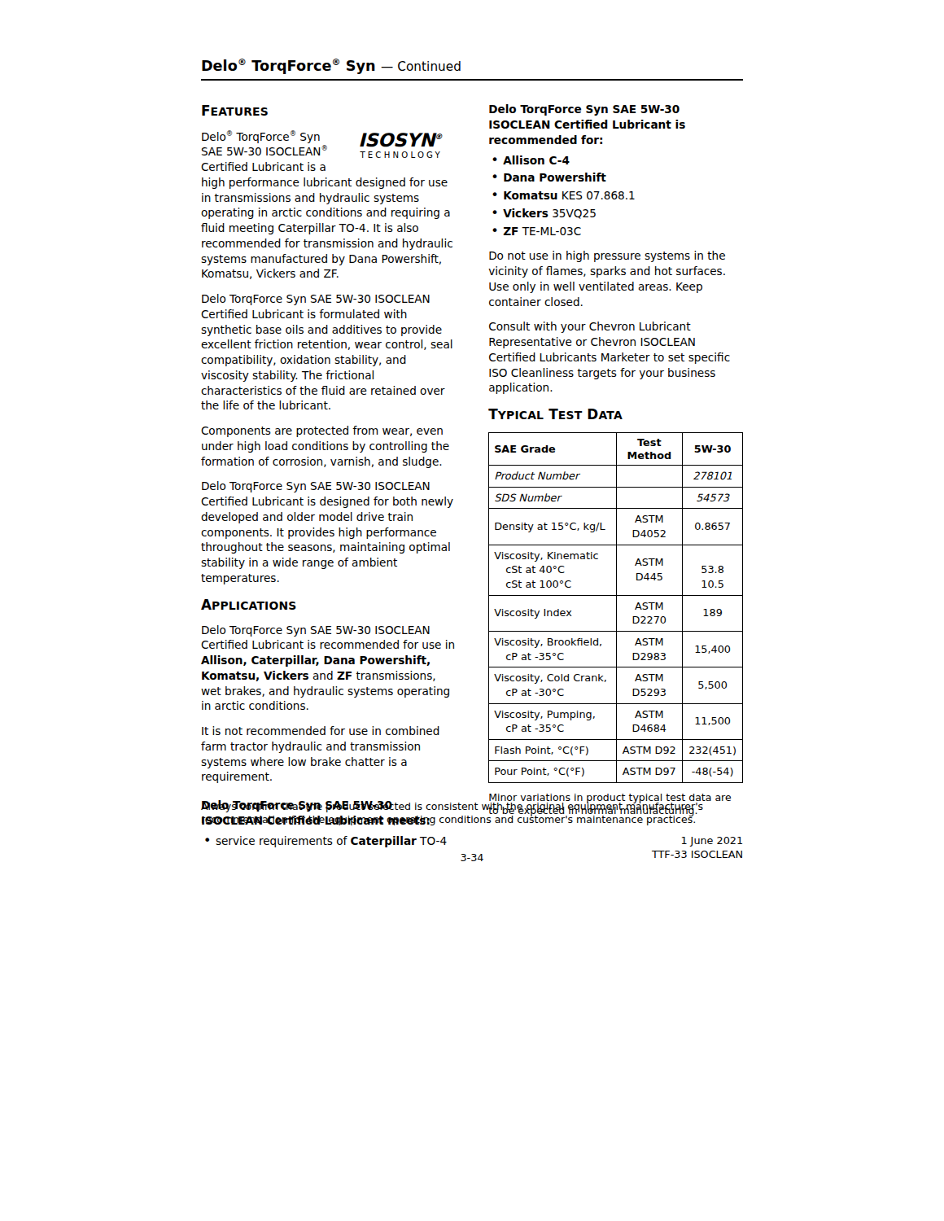Delo® TorqForce® Syn — Continued
FEATURES
ISOSYN®
TECHNOLOGY
Delo® TorqForce® Syn SAE 5W-30 ISOCLEAN® Certified Lubricant is a high performance lubricant designed for use in transmissions and hydraulic systems operating in arctic conditions and requiring a fluid meeting Caterpillar TO-4. It is also recommended for transmission and hydraulic systems manufactured by Dana Powershift, Komatsu, Vickers and ZF.
Delo TorqForce Syn SAE 5W-30 ISOCLEAN Certified Lubricant is formulated with synthetic base oils and additives to provide excellent friction retention, wear control, seal compatibility, oxidation stability, and viscosity stability. The frictional characteristics of the fluid are retained over the life of the lubricant.
Components are protected from wear, even under high load conditions by controlling the formation of corrosion, varnish, and sludge.
Delo TorqForce Syn SAE 5W-30 ISOCLEAN Certified Lubricant is designed for both newly developed and older model drive train components. It provides high performance throughout the seasons, maintaining optimal stability in a wide range of ambient temperatures.
APPLICATIONS
Delo TorqForce Syn SAE 5W-30 ISOCLEAN Certified Lubricant is recommended for use in Allison, Caterpillar, Dana Powershift, Komatsu, Vickers and ZF transmissions, wet brakes, and hydraulic systems operating in arctic conditions.
It is not recommended for use in combined farm tractor hydraulic and transmission systems where low brake chatter is a requirement.
Delo TorqForce Syn SAE 5W-30 ISOCLEAN Certified Lubricant meets:
service requirements of Caterpillar TO-4
Delo TorqForce Syn SAE 5W-30 ISOCLEAN Certified Lubricant is recommended for:
Allison C-4
Dana Powershift
Komatsu KES 07.868.1
Vickers 35VQ25
ZF TE-ML-03C
Do not use in high pressure systems in the vicinity of flames, sparks and hot surfaces. Use only in well ventilated areas. Keep container closed.
Consult with your Chevron Lubricant Representative or Chevron ISOCLEAN Certified Lubricants Marketer to set specific ISO Cleanliness targets for your business application.
TYPICAL TEST DATA
| SAE Grade | Test Method | 5W-30 |
| --- | --- | --- |
| Product Number | | 278101 |
| SDS Number | | 54573 |
| Density at 15°C, kg/L | ASTM D4052 | 0.8657 |
| Viscosity, Kinematic cSt at 40°C cSt at 100°C | ASTM D445 | 53.8 10.5 |
| Viscosity Index | ASTM D2270 | 189 |
| Viscosity, Brookfield, cP at -35°C | ASTM D2983 | 15,400 |
| Viscosity, Cold Crank, cP at -30°C | ASTM D5293 | 5,500 |
| Viscosity, Pumping, cP at -35°C | ASTM D4684 | 11,500 |
| Flash Point, °C(°F) | ASTM D92 | 232(451) |
| Pour Point, °C(°F) | ASTM D97 | -48(-54) |
Minor variations in product typical test data are to be expected in normal manufacturing.
Always confirm that the product selected is consistent with the original equipment manufacturer's recommendation for the equipment operating conditions and customer's maintenance practices.
1 June 2021
TTF-33 ISOCLEAN
3-34